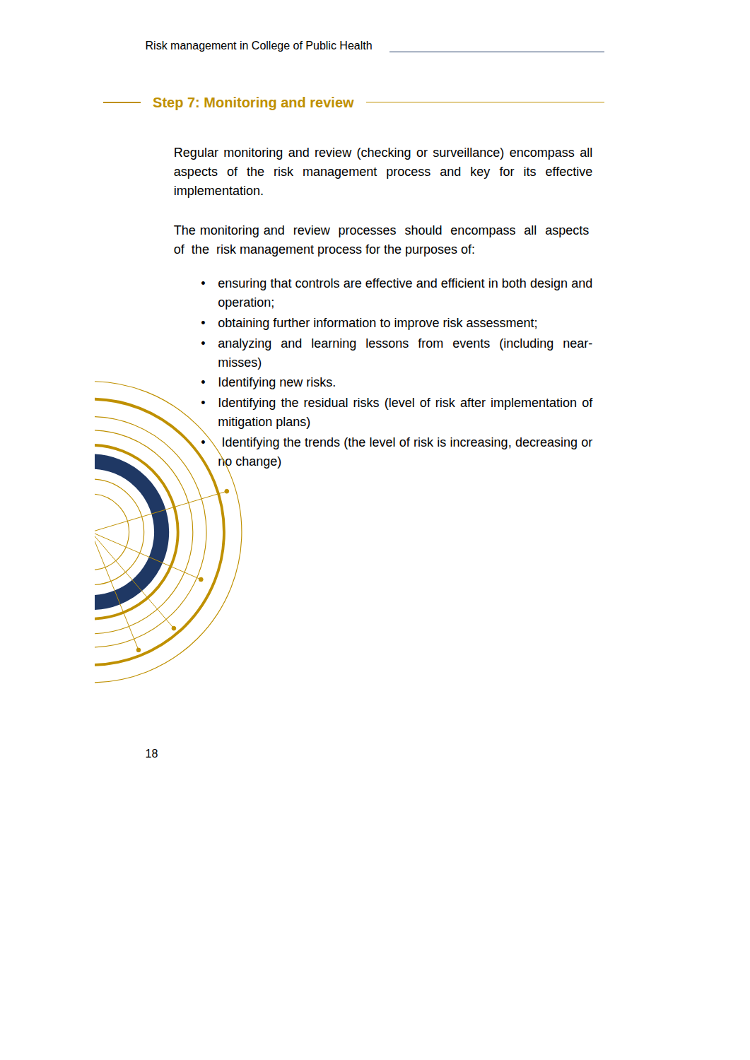Risk management in College of Public Health
Step 7: Monitoring and review
Regular monitoring and review (checking or surveillance) encompass all aspects of the risk management process and key for its effective implementation.
The monitoring and review processes should encompass all aspects of the risk management process for the purposes of:
ensuring that controls are effective and efficient in both design and operation;
obtaining further information to improve risk assessment;
analyzing and learning lessons from events (including near-misses)
Identifying new risks.
Identifying the residual risks (level of risk after implementation of mitigation plans)
Identifying the trends (the level of risk is increasing, decreasing or no change)
18